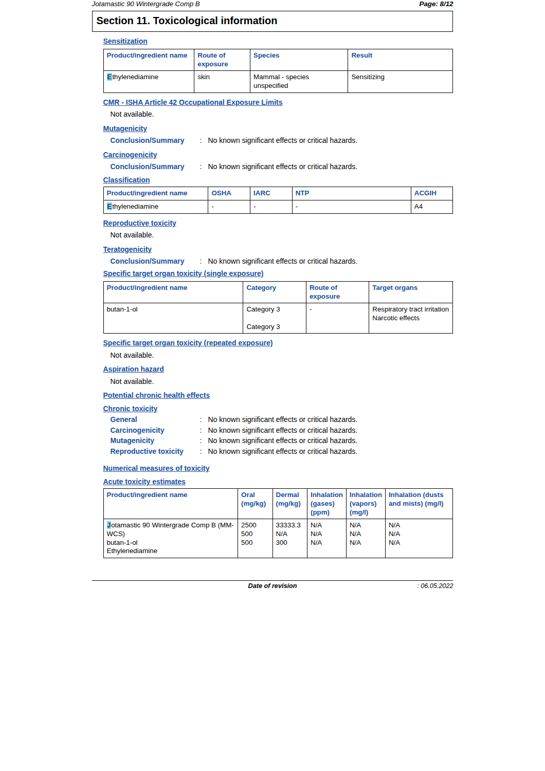Jotamastic 90 Wintergrade Comp B
Page: 8/12
Section 11. Toxicological information
Sensitization
| Product/ingredient name | Route of exposure | Species | Result |
| --- | --- | --- | --- |
| E thylenediamine | skin | Mammal - species unspecified | Sensitizing |
CMR - ISHA Article 42 Occupational Exposure Limits
Not available.
Mutagenicity
Conclusion/Summary
:
No known significant effects or critical hazards.
Carcinogenicity
Conclusion/Summary
:
No known significant effects or critical hazards.
Classification
| Product/ingredient name | OSHA | IARC | NTP | ACGIH |
| --- | --- | --- | --- | --- |
| E thylenediamine | - | - | - | A4 |
Reproductive toxicity
Not available.
Teratogenicity
Conclusion/Summary
:
No known significant effects or critical hazards.
Specific target organ toxicity (single exposure)
| Product/ingredient name | Category | Route of exposure | Target organs |
| --- | --- | --- | --- |
| butan-1-ol | Category 3 Category 3 | - | Respiratory tract irritation Narcotic effects |
Specific target organ toxicity (repeated exposure)
Not available.
Aspiration hazard
Not available.
Potential chronic health effects
Chronic toxicity
General
:
No known significant effects or critical hazards.
Carcinogenicity
:
No known significant effects or critical hazards.
Mutagenicity
:
No known significant effects or critical hazards.
Reproductive toxicity
:
No known significant effects or critical hazards.
Numerical measures of toxicity
Acute toxicity estimates
| Product/ingredient name | Oral (mg/kg) | Dermal (mg/kg) | Inhalation (gases) (ppm) | Inhalation (vapors) (mg/l) | Inhalation (dusts and mists) (mg/l) |
| --- | --- | --- | --- | --- | --- |
| J otamastic 90 Wintergrade Comp B (MM-WCS) butan-1-ol Ethylenediamine | 2500 500 500 | 33333.3 N/A 300 | N/A N/A N/A | N/A N/A N/A | N/A N/A N/A |
Date of revision
: 06.05.2022